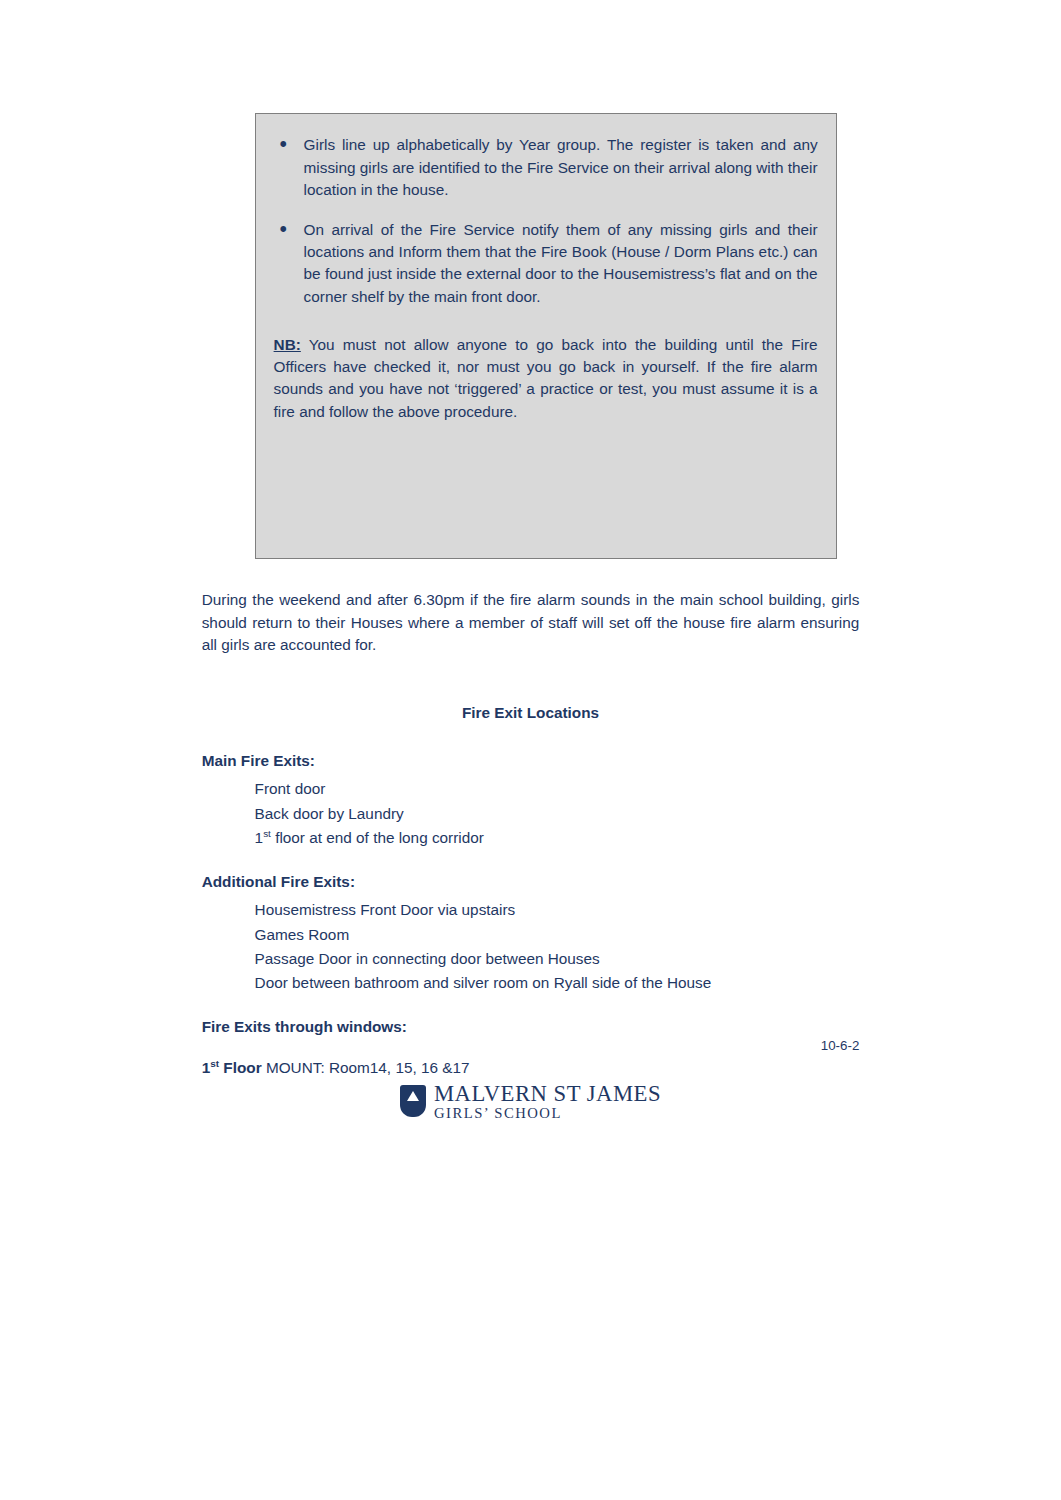Girls line up alphabetically by Year group. The register is taken and any missing girls are identified to the Fire Service on their arrival along with their location in the house.
On arrival of the Fire Service notify them of any missing girls and their locations and Inform them that the Fire Book (House / Dorm Plans etc.) can be found just inside the external door to the Housemistress’s flat and on the corner shelf by the main front door.
NB: You must not allow anyone to go back into the building until the Fire Officers have checked it, nor must you go back in yourself. If the fire alarm sounds and you have not ‘triggered’ a practice or test, you must assume it is a fire and follow the above procedure.
During the weekend and after 6.30pm if the fire alarm sounds in the main school building, girls should return to their Houses where a member of staff will set off the house fire alarm ensuring all girls are accounted for.
Fire Exit Locations
Main Fire Exits:
Front door
Back door by Laundry
1st floor at end of the long corridor
Additional Fire Exits:
Housemistress Front Door via upstairs
Games Room
Passage Door in connecting door between Houses
Door between bathroom and silver room on Ryall side of the House
Fire Exits through windows:
1st Floor MOUNT: Room14, 15, 16 &17
10-6-2
MALVERN ST JAMES
GIRLS’ SCHOOL